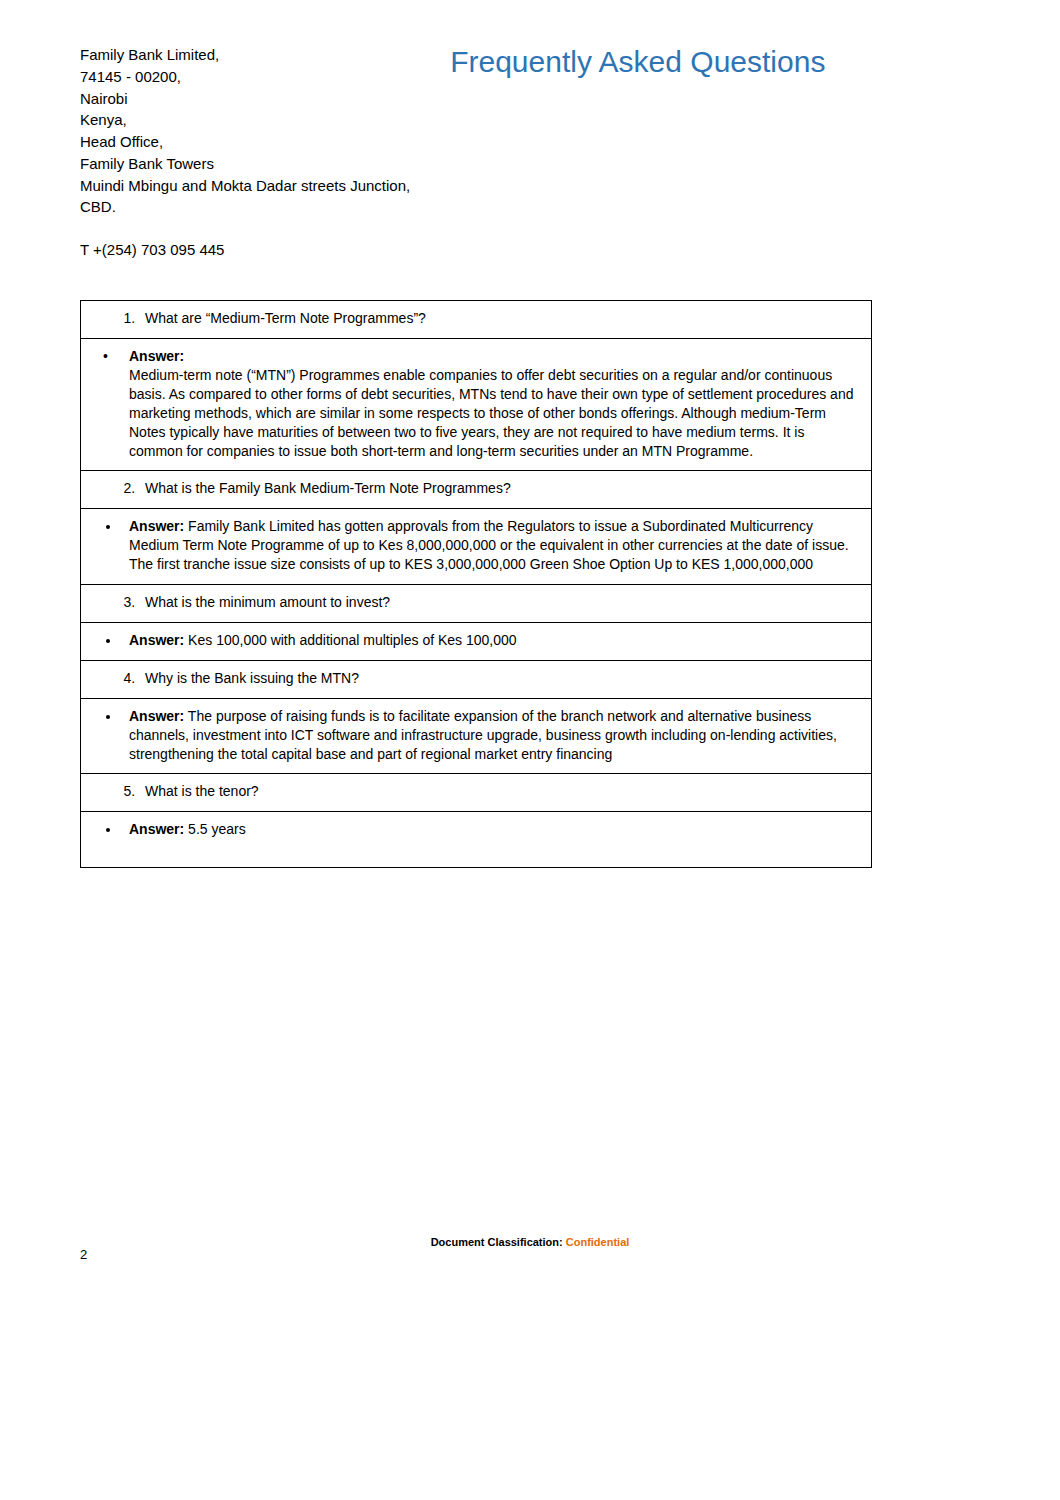Family Bank Limited, 74145 - 00200, Nairobi Kenya, Head Office, Family Bank Towers Muindi Mbingu and Mokta Dadar streets Junction, CBD.
Frequently Asked Questions
T +(254) 703 095 445
| What are “Medium-Term Note Programmes”? |
| Answer: Medium-term note (“MTN”) Programmes enable companies to offer debt securities on a regular and/or continuous basis. As compared to other forms of debt securities, MTNs tend to have their own type of settlement procedures and marketing methods, which are similar in some respects to those of other bonds offerings. Although medium-Term Notes typically have maturities of between two to five years, they are not required to have medium terms. It is common for companies to issue both short-term and long-term securities under an MTN Programme. |
| What is the Family Bank Medium-Term Note Programmes? |
| Answer: Family Bank Limited has gotten approvals from the Regulators to issue a Subordinated Multicurrency Medium Term Note Programme of up to Kes 8,000,000,000 or the equivalent in other currencies at the date of issue. The first tranche issue size consists of up to KES 3,000,000,000 Green Shoe Option Up to KES 1,000,000,000 |
| What is the minimum amount to invest? |
| Answer: Kes 100,000 with additional multiples of Kes 100,000 |
| Why is the Bank issuing the MTN? |
| Answer: The purpose of raising funds is to facilitate expansion of the branch network and alternative business channels, investment into ICT software and infrastructure upgrade, business growth including on-lending activities, strengthening the total capital base and part of regional market entry financing |
| What is the tenor? |
| Answer: 5.5 years |
Document Classification: Confidential
2